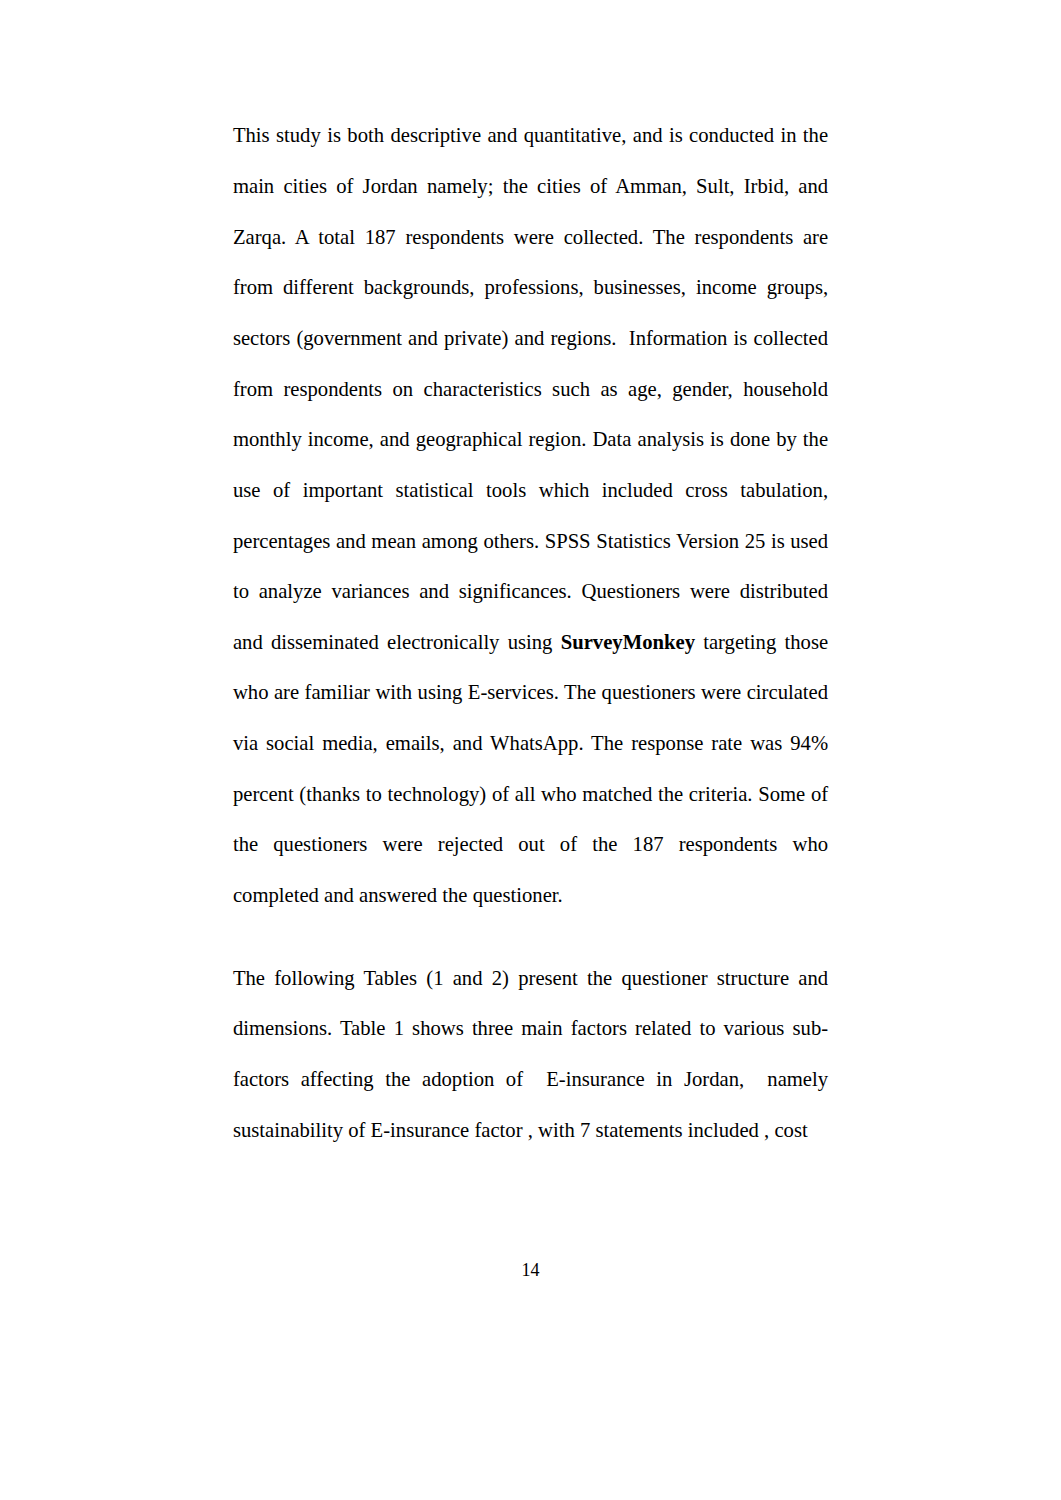This study is both descriptive and quantitative, and is conducted in the main cities of Jordan namely; the cities of Amman, Sult, Irbid, and Zarqa. A total 187 respondents were collected. The respondents are from different backgrounds, professions, businesses, income groups, sectors (government and private) and regions. Information is collected from respondents on characteristics such as age, gender, household monthly income, and geographical region. Data analysis is done by the use of important statistical tools which included cross tabulation, percentages and mean among others. SPSS Statistics Version 25 is used to analyze variances and significances. Questioners were distributed and disseminated electronically using SurveyMonkey targeting those who are familiar with using E-services. The questioners were circulated via social media, emails, and WhatsApp. The response rate was 94% percent (thanks to technology) of all who matched the criteria. Some of the questioners were rejected out of the 187 respondents who completed and answered the questioner.
The following Tables (1 and 2) present the questioner structure and dimensions. Table 1 shows three main factors related to various sub-factors affecting the adoption of E-insurance in Jordan, namely sustainability of E-insurance factor , with 7 statements included , cost
14